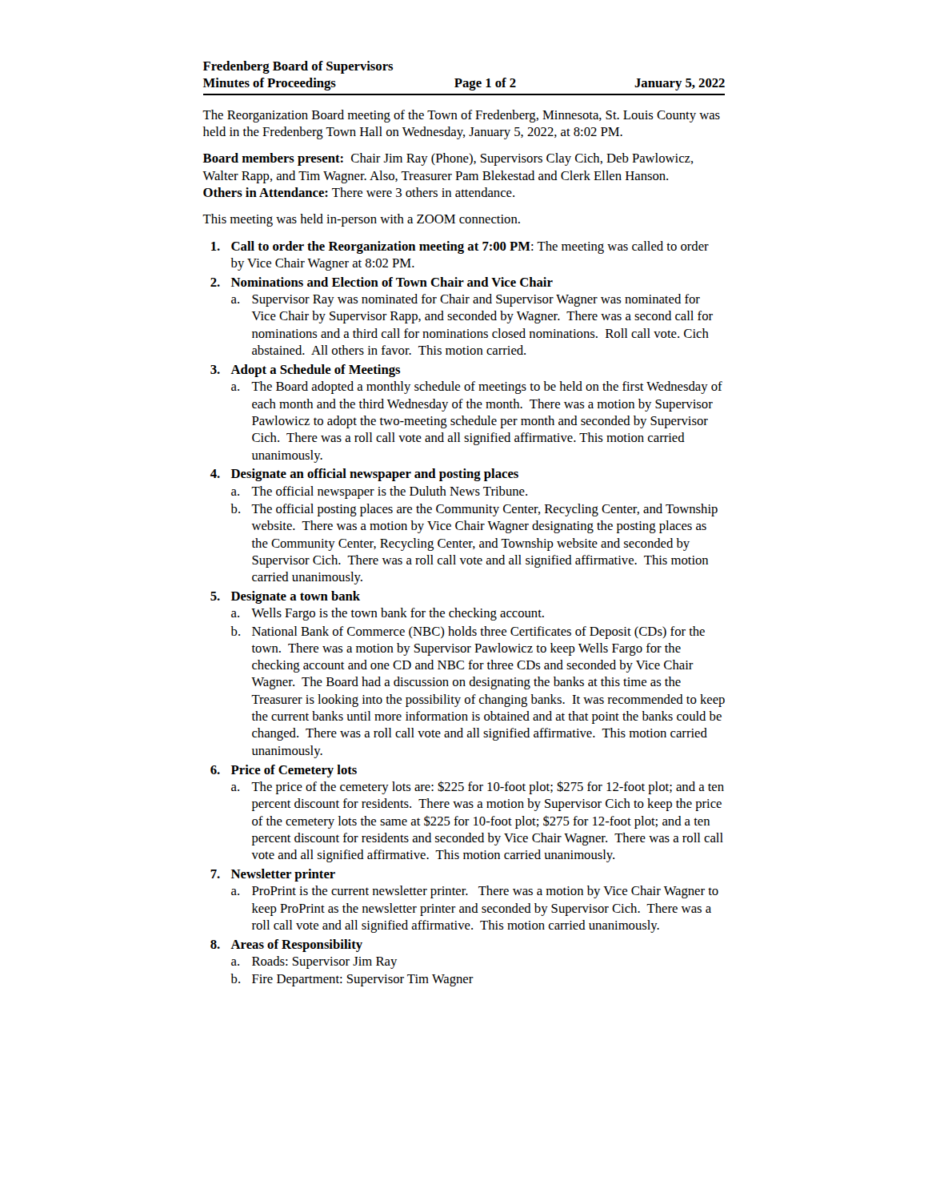Fredenberg Board of Supervisors
Minutes of Proceedings Page 1 of 2 January 5, 2022
The Reorganization Board meeting of the Town of Fredenberg, Minnesota, St. Louis County was held in the Fredenberg Town Hall on Wednesday, January 5, 2022, at 8:02 PM.
Board members present: Chair Jim Ray (Phone), Supervisors Clay Cich, Deb Pawlowicz, Walter Rapp, and Tim Wagner. Also, Treasurer Pam Blekestad and Clerk Ellen Hanson.
Others in Attendance: There were 3 others in attendance.
This meeting was held in-person with a ZOOM connection.
Call to order the Reorganization meeting at 7:00 PM: The meeting was called to order by Vice Chair Wagner at 8:02 PM.
Nominations and Election of Town Chair and Vice Chair
Supervisor Ray was nominated for Chair and Supervisor Wagner was nominated for Vice Chair by Supervisor Rapp, and seconded by Wagner. There was a second call for nominations and a third call for nominations closed nominations. Roll call vote. Cich abstained. All others in favor. This motion carried.
Adopt a Schedule of Meetings
The Board adopted a monthly schedule of meetings to be held on the first Wednesday of each month and the third Wednesday of the month. There was a motion by Supervisor Pawlowicz to adopt the two-meeting schedule per month and seconded by Supervisor Cich. There was a roll call vote and all signified affirmative. This motion carried unanimously.
Designate an official newspaper and posting places
The official newspaper is the Duluth News Tribune.
The official posting places are the Community Center, Recycling Center, and Township website. There was a motion by Vice Chair Wagner designating the posting places as the Community Center, Recycling Center, and Township website and seconded by Supervisor Cich. There was a roll call vote and all signified affirmative. This motion carried unanimously.
Designate a town bank
Wells Fargo is the town bank for the checking account.
National Bank of Commerce (NBC) holds three Certificates of Deposit (CDs) for the town. There was a motion by Supervisor Pawlowicz to keep Wells Fargo for the checking account and one CD and NBC for three CDs and seconded by Vice Chair Wagner. The Board had a discussion on designating the banks at this time as the Treasurer is looking into the possibility of changing banks. It was recommended to keep the current banks until more information is obtained and at that point the banks could be changed. There was a roll call vote and all signified affirmative. This motion carried unanimously.
Price of Cemetery lots
The price of the cemetery lots are: $225 for 10-foot plot; $275 for 12-foot plot; and a ten percent discount for residents. There was a motion by Supervisor Cich to keep the price of the cemetery lots the same at $225 for 10-foot plot; $275 for 12-foot plot; and a ten percent discount for residents and seconded by Vice Chair Wagner. There was a roll call vote and all signified affirmative. This motion carried unanimously.
Newsletter printer
ProPrint is the current newsletter printer. There was a motion by Vice Chair Wagner to keep ProPrint as the newsletter printer and seconded by Supervisor Cich. There was a roll call vote and all signified affirmative. This motion carried unanimously.
Areas of Responsibility
Roads: Supervisor Jim Ray
Fire Department: Supervisor Tim Wagner